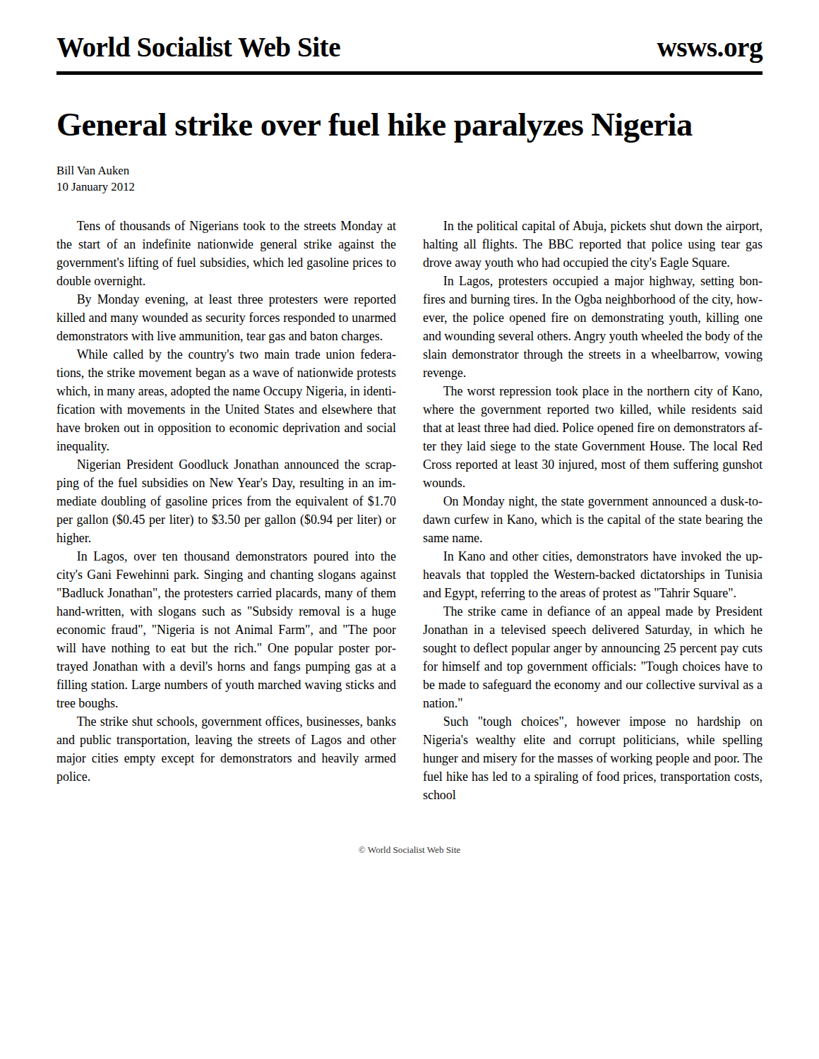World Socialist Web Site
wsws.org
General strike over fuel hike paralyzes Nigeria
Bill Van Auken 10 January 2012
Tens of thousands of Nigerians took to the streets Monday at the start of an indefinite nationwide general strike against the government's lifting of fuel subsidies, which led gasoline prices to double overnight.
By Monday evening, at least three protesters were reported killed and many wounded as security forces responded to unarmed demonstrators with live ammunition, tear gas and baton charges.
While called by the country's two main trade union federations, the strike movement began as a wave of nationwide protests which, in many areas, adopted the name Occupy Nigeria, in identification with movements in the United States and elsewhere that have broken out in opposition to economic deprivation and social inequality.
Nigerian President Goodluck Jonathan announced the scrapping of the fuel subsidies on New Year's Day, resulting in an immediate doubling of gasoline prices from the equivalent of $1.70 per gallon ($0.45 per liter) to $3.50 per gallon ($0.94 per liter) or higher.
In Lagos, over ten thousand demonstrators poured into the city's Gani Fewehinni park. Singing and chanting slogans against "Badluck Jonathan", the protesters carried placards, many of them hand-written, with slogans such as "Subsidy removal is a huge economic fraud", "Nigeria is not Animal Farm", and "The poor will have nothing to eat but the rich." One popular poster portrayed Jonathan with a devil's horns and fangs pumping gas at a filling station. Large numbers of youth marched waving sticks and tree boughs.
The strike shut schools, government offices, businesses, banks and public transportation, leaving the streets of Lagos and other major cities empty except for demonstrators and heavily armed police.
In the political capital of Abuja, pickets shut down the airport, halting all flights. The BBC reported that police using tear gas drove away youth who had occupied the city's Eagle Square.
In Lagos, protesters occupied a major highway, setting bonfires and burning tires. In the Ogba neighborhood of the city, however, the police opened fire on demonstrating youth, killing one and wounding several others. Angry youth wheeled the body of the slain demonstrator through the streets in a wheelbarrow, vowing revenge.
The worst repression took place in the northern city of Kano, where the government reported two killed, while residents said that at least three had died. Police opened fire on demonstrators after they laid siege to the state Government House. The local Red Cross reported at least 30 injured, most of them suffering gunshot wounds.
On Monday night, the state government announced a dusk-to-dawn curfew in Kano, which is the capital of the state bearing the same name.
In Kano and other cities, demonstrators have invoked the upheavals that toppled the Western-backed dictatorships in Tunisia and Egypt, referring to the areas of protest as "Tahrir Square".
The strike came in defiance of an appeal made by President Jonathan in a televised speech delivered Saturday, in which he sought to deflect popular anger by announcing 25 percent pay cuts for himself and top government officials: "Tough choices have to be made to safeguard the economy and our collective survival as a nation."
Such "tough choices", however impose no hardship on Nigeria's wealthy elite and corrupt politicians, while spelling hunger and misery for the masses of working people and poor. The fuel hike has led to a spiraling of food prices, transportation costs, school
© World Socialist Web Site